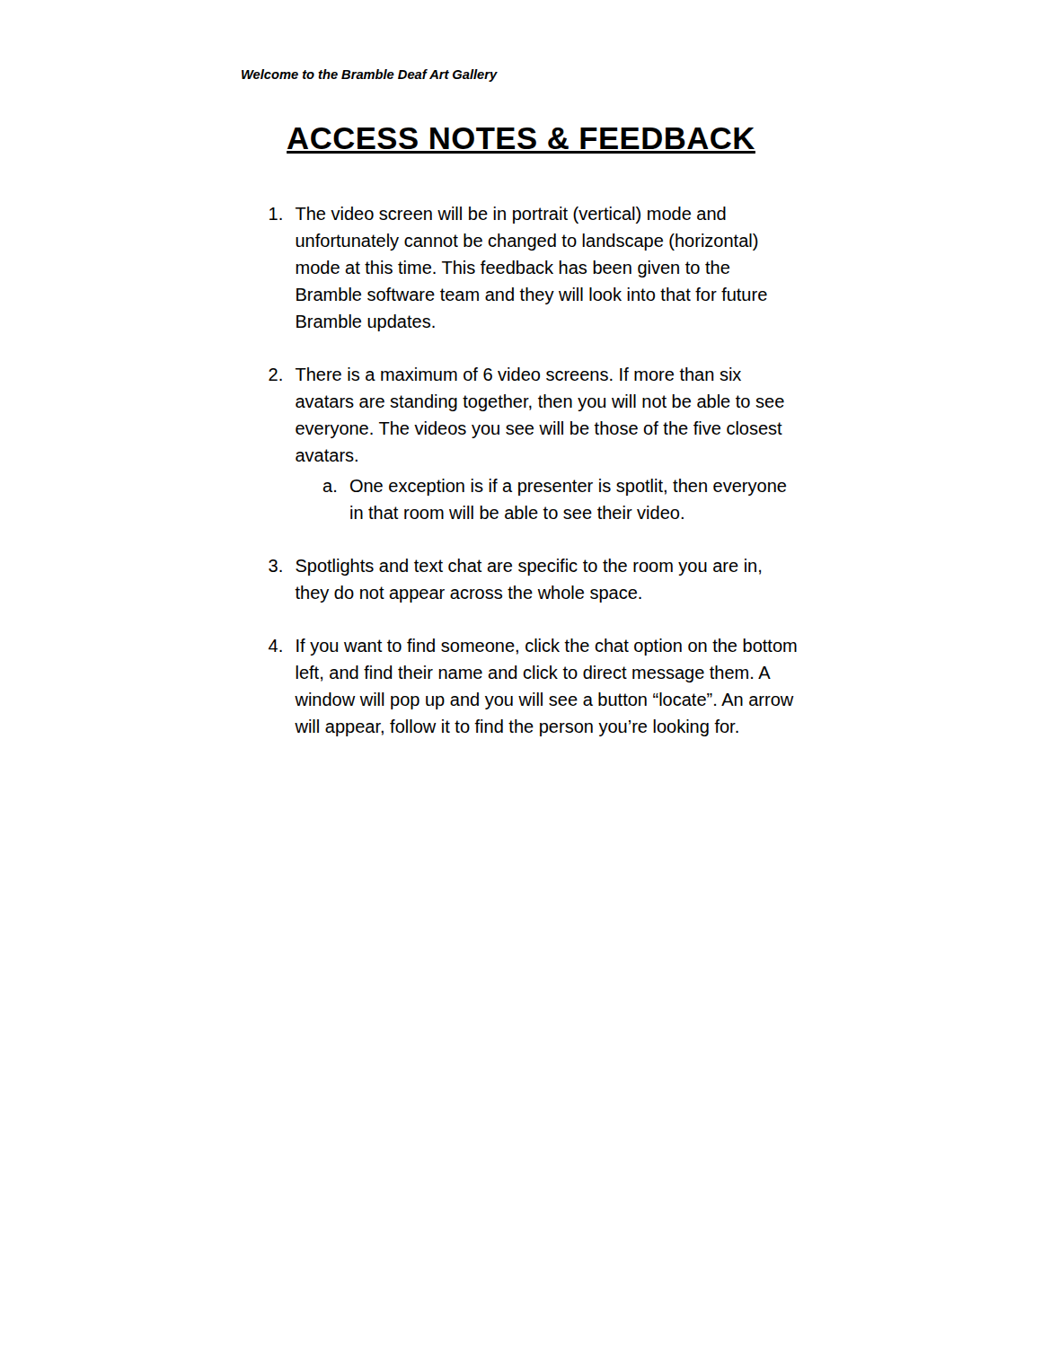Welcome to the Bramble Deaf Art Gallery
ACCESS NOTES & FEEDBACK
The video screen will be in portrait (vertical) mode and unfortunately cannot be changed to landscape (horizontal) mode at this time. This feedback has been given to the Bramble software team and they will look into that for future Bramble updates.
There is a maximum of 6 video screens. If more than six avatars are standing together, then you will not be able to see everyone. The videos you see will be those of the five closest avatars.
One exception is if a presenter is spotlit, then everyone in that room will be able to see their video.
Spotlights and text chat are specific to the room you are in, they do not appear across the whole space.
If you want to find someone, click the chat option on the bottom left, and find their name and click to direct message them. A window will pop up and you will see a button “locate”. An arrow will appear, follow it to find the person you’re looking for.